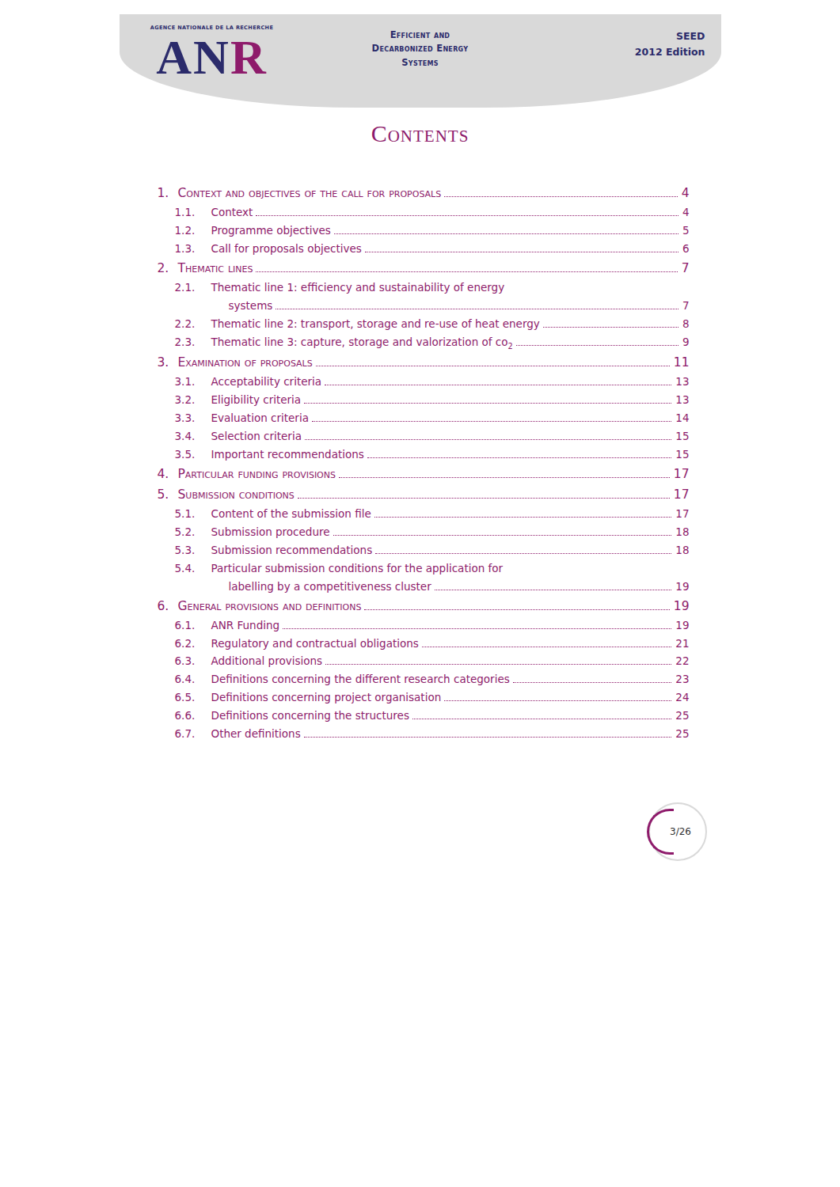AGENCE NATIONALE DE LA RECHERCHE
ANR
Efficient and
Decarbonized Energy
Systems
SEED
2012 Edition
Contents
1. Context and objectives of the call for proposals 4
1.1. Context 4
1.2. Programme objectives 5
1.3. Call for proposals objectives 6
2. Thematic lines 7
2.1. Thematic line 1: efficiency and sustainability of energy
systems 7
2.2. Thematic line 2: transport, storage and re-use of heat energy 8
2.3. Thematic line 3: capture, storage and valorization of co2 9
3. Examination of proposals 11
3.1. Acceptability criteria 13
3.2. Eligibility criteria 13
3.3. Evaluation criteria 14
3.4. Selection criteria 15
3.5. Important recommendations 15
4. Particular funding provisions 17
5. Submission conditions 17
5.1. Content of the submission file 17
5.2. Submission procedure 18
5.3. Submission recommendations 18
5.4. Particular submission conditions for the application for
labelling by a competitiveness cluster 19
6. General provisions and definitions 19
6.1. ANR Funding 19
6.2. Regulatory and contractual obligations 21
6.3. Additional provisions 22
6.4. Definitions concerning the different research categories 23
6.5. Definitions concerning project organisation 24
6.6. Definitions concerning the structures 25
6.7. Other definitions 25
3/26